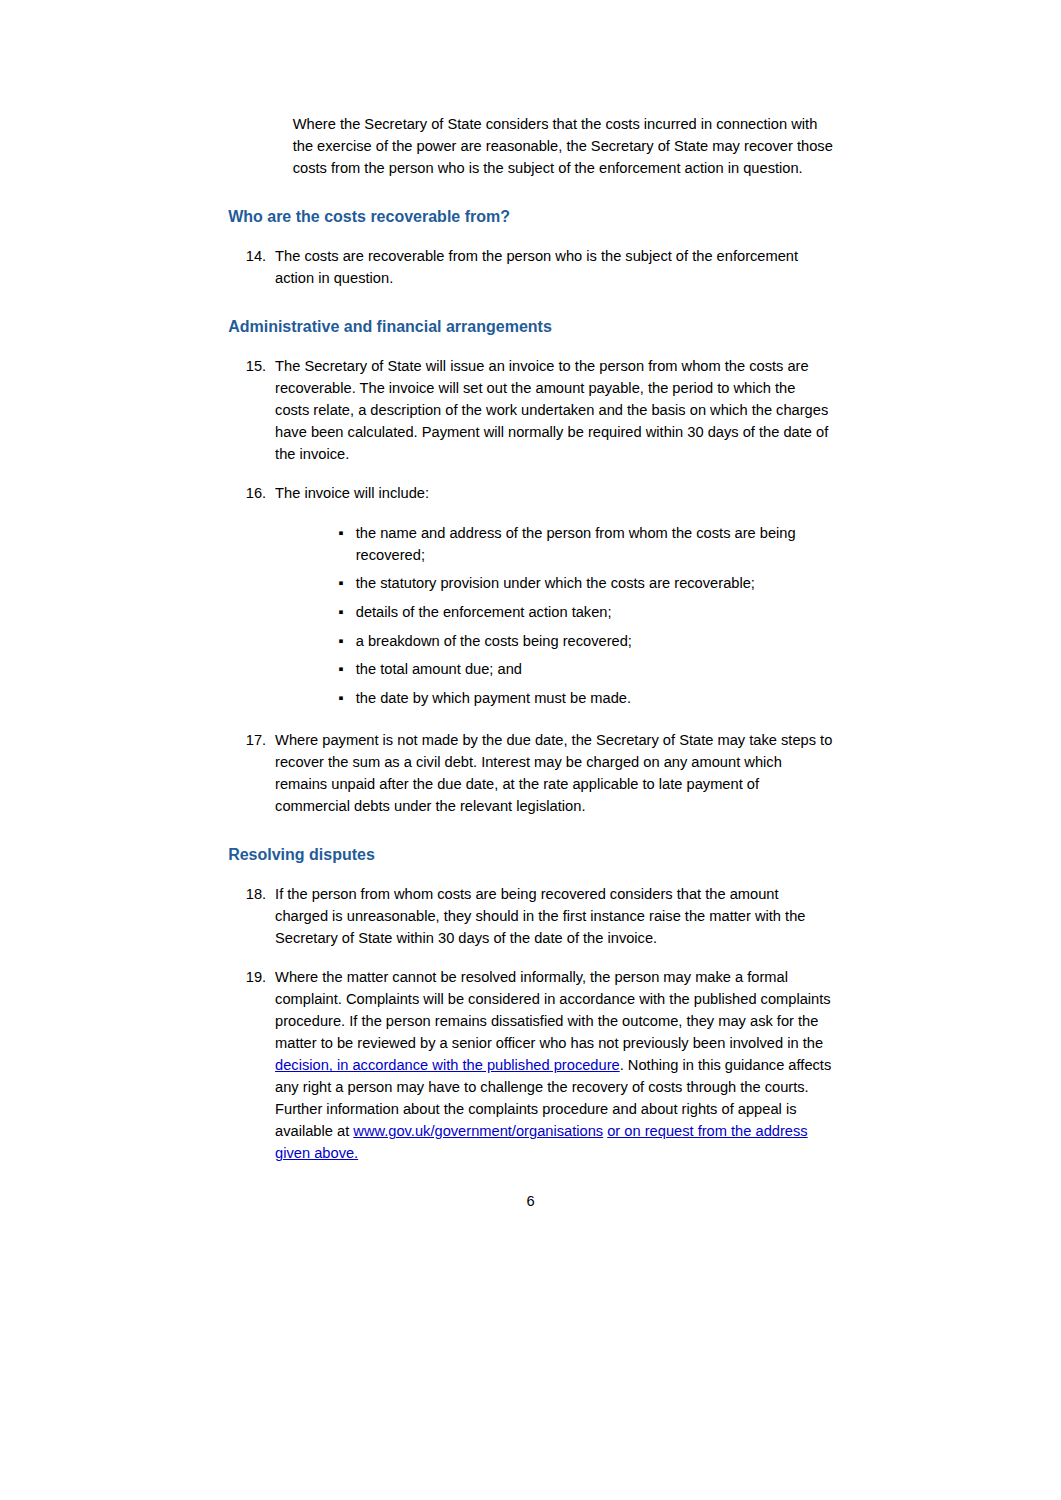Where the Secretary of State considers that the costs incurred in connection with the exercise of the power are reasonable, the Secretary of State may recover those costs from the person who is the subject of the enforcement action in question.
Who are the costs recoverable from?
14.
The costs are recoverable from the person who is the subject of the enforcement action in question.
Administrative and financial arrangements
15.
The Secretary of State will issue an invoice to the person from whom the costs are recoverable. The invoice will set out the amount payable, the period to which the costs relate, a description of the work undertaken and the basis on which the charges have been calculated. Payment will normally be required within 30 days of the date of the invoice.
16.
The invoice will include:
the name and address of the person from whom the costs are being recovered;
the statutory provision under which the costs are recoverable;
details of the enforcement action taken;
a breakdown of the costs being recovered;
the total amount due; and
the date by which payment must be made.
17.
Where payment is not made by the due date, the Secretary of State may take steps to recover the sum as a civil debt. Interest may be charged on any amount which remains unpaid after the due date, at the rate applicable to late payment of commercial debts under the relevant legislation.
Resolving disputes
18.
If the person from whom costs are being recovered considers that the amount charged is unreasonable, they should in the first instance raise the matter with the Secretary of State within 30 days of the date of the invoice.
19.
Where the matter cannot be resolved informally, the person may make a formal complaint. Complaints will be considered in accordance with the published complaints procedure. If the person remains dissatisfied with the outcome, they may ask for the matter to be reviewed by a senior officer who has not previously been involved in the decision, in accordance with the published procedure. Nothing in this guidance affects any right a person may have to challenge the recovery of costs through the courts. Further information about the complaints procedure and about rights of appeal is available at www.gov.uk/government/organisations or on request from the address given above.
6